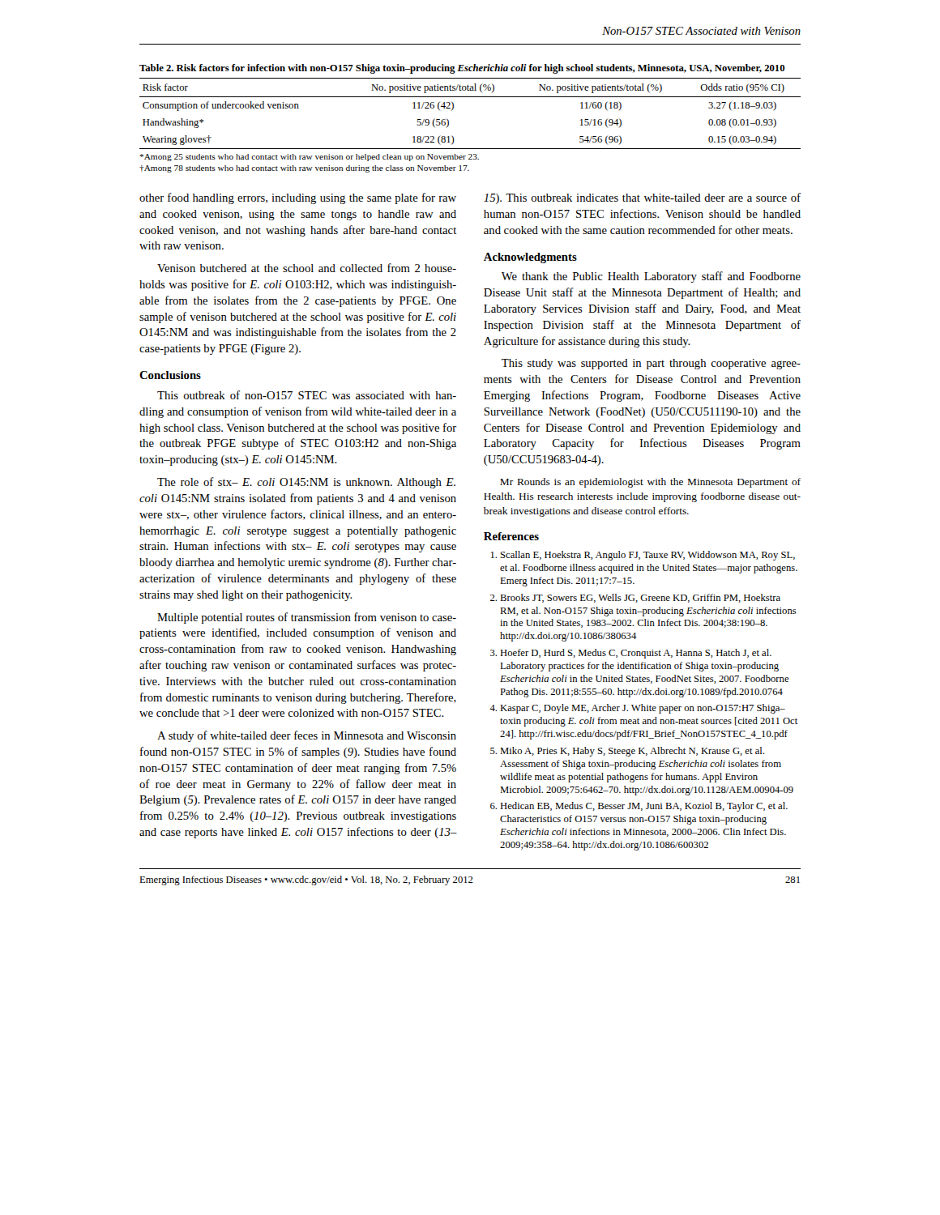Non-O157 STEC Associated with Venison
Table 2. Risk factors for infection with non-O157 Shiga toxin–producing Escherichia coli for high school students, Minnesota, USA, November, 2010
| Risk factor | No. positive patients/total (%) | No. positive patients/total (%) | Odds ratio (95% CI) |
| --- | --- | --- | --- |
| Consumption of undercooked venison | 11/26 (42) | 11/60 (18) | 3.27 (1.18–9.03) |
| Handwashing* | 5/9 (56) | 15/16 (94) | 0.08 (0.01–0.93) |
| Wearing gloves† | 18/22 (81) | 54/56 (96) | 0.15 (0.03–0.94) |
*Among 25 students who had contact with raw venison or helped clean up on November 23.
†Among 78 students who had contact with raw venison during the class on November 17.
other food handling errors, including using the same plate for raw and cooked venison, using the same tongs to handle raw and cooked venison, and not washing hands after bare-hand contact with raw venison.
Venison butchered at the school and collected from 2 households was positive for E. coli O103:H2, which was indistinguishable from the isolates from the 2 case-patients by PFGE. One sample of venison butchered at the school was positive for E. coli O145:NM and was indistinguishable from the isolates from the 2 case-patients by PFGE (Figure 2).
Conclusions
This outbreak of non-O157 STEC was associated with handling and consumption of venison from wild white-tailed deer in a high school class. Venison butchered at the school was positive for the outbreak PFGE subtype of STEC O103:H2 and non-Shiga toxin–producing (stx–) E. coli O145:NM.
The role of stx– E. coli O145:NM is unknown. Although E. coli O145:NM strains isolated from patients 3 and 4 and venison were stx–, other virulence factors, clinical illness, and an enterohemorrhagic E. coli serotype suggest a potentially pathogenic strain. Human infections with stx– E. coli serotypes may cause bloody diarrhea and hemolytic uremic syndrome (8). Further characterization of virulence determinants and phylogeny of these strains may shed light on their pathogenicity.
Multiple potential routes of transmission from venison to case-patients were identified, included consumption of venison and cross-contamination from raw to cooked venison. Handwashing after touching raw venison or contaminated surfaces was protective. Interviews with the butcher ruled out cross-contamination from domestic ruminants to venison during butchering. Therefore, we conclude that >1 deer were colonized with non-O157 STEC.
A study of white-tailed deer feces in Minnesota and Wisconsin found non-O157 STEC in 5% of samples (9). Studies have found non-O157 STEC contamination of deer meat ranging from 7.5% of roe deer meat in Germany to 22% of fallow deer meat in Belgium (5). Prevalence rates of E. coli O157 in deer have ranged from 0.25% to 2.4% (10–12). Previous outbreak investigations and case reports have linked E. coli O157 infections to deer (13–15). This outbreak indicates that white-tailed deer are a source of human non-O157 STEC infections. Venison should be handled and cooked with the same caution recommended for other meats.
Acknowledgments
We thank the Public Health Laboratory staff and Foodborne Disease Unit staff at the Minnesota Department of Health; and Laboratory Services Division staff and Dairy, Food, and Meat Inspection Division staff at the Minnesota Department of Agriculture for assistance during this study.
This study was supported in part through cooperative agreements with the Centers for Disease Control and Prevention Emerging Infections Program, Foodborne Diseases Active Surveillance Network (FoodNet) (U50/CCU511190-10) and the Centers for Disease Control and Prevention Epidemiology and Laboratory Capacity for Infectious Diseases Program (U50/CCU519683-04-4).
Mr Rounds is an epidemiologist with the Minnesota Department of Health. His research interests include improving foodborne disease outbreak investigations and disease control efforts.
References
Scallan E, Hoekstra R, Angulo FJ, Tauxe RV, Widdowson MA, Roy SL, et al. Foodborne illness acquired in the United States—major pathogens. Emerg Infect Dis. 2011;17:7–15.
Brooks JT, Sowers EG, Wells JG, Greene KD, Griffin PM, Hoekstra RM, et al. Non-O157 Shiga toxin–producing Escherichia coli infections in the United States, 1983–2002. Clin Infect Dis. 2004;38:190–8. http://dx.doi.org/10.1086/380634
Hoefer D, Hurd S, Medus C, Cronquist A, Hanna S, Hatch J, et al. Laboratory practices for the identification of Shiga toxin–producing Escherichia coli in the United States, FoodNet Sites, 2007. Foodborne Pathog Dis. 2011;8:555–60. http://dx.doi.org/10.1089/fpd.2010.0764
Kaspar C, Doyle ME, Archer J. White paper on non-O157:H7 Shiga–toxin producing E. coli from meat and non-meat sources [cited 2011 Oct 24]. http://fri.wisc.edu/docs/pdf/FRI_Brief_NonO157STEC_4_10.pdf
Miko A, Pries K, Haby S, Steege K, Albrecht N, Krause G, et al. Assessment of Shiga toxin–producing Escherichia coli isolates from wildlife meat as potential pathogens for humans. Appl Environ Microbiol. 2009;75:6462–70. http://dx.doi.org/10.1128/AEM.00904-09
Hedican EB, Medus C, Besser JM, Juni BA, Koziol B, Taylor C, et al. Characteristics of O157 versus non-O157 Shiga toxin–producing Escherichia coli infections in Minnesota, 2000–2006. Clin Infect Dis. 2009;49:358–64. http://dx.doi.org/10.1086/600302
Emerging Infectious Diseases • www.cdc.gov/eid • Vol. 18, No. 2, February 2012 281